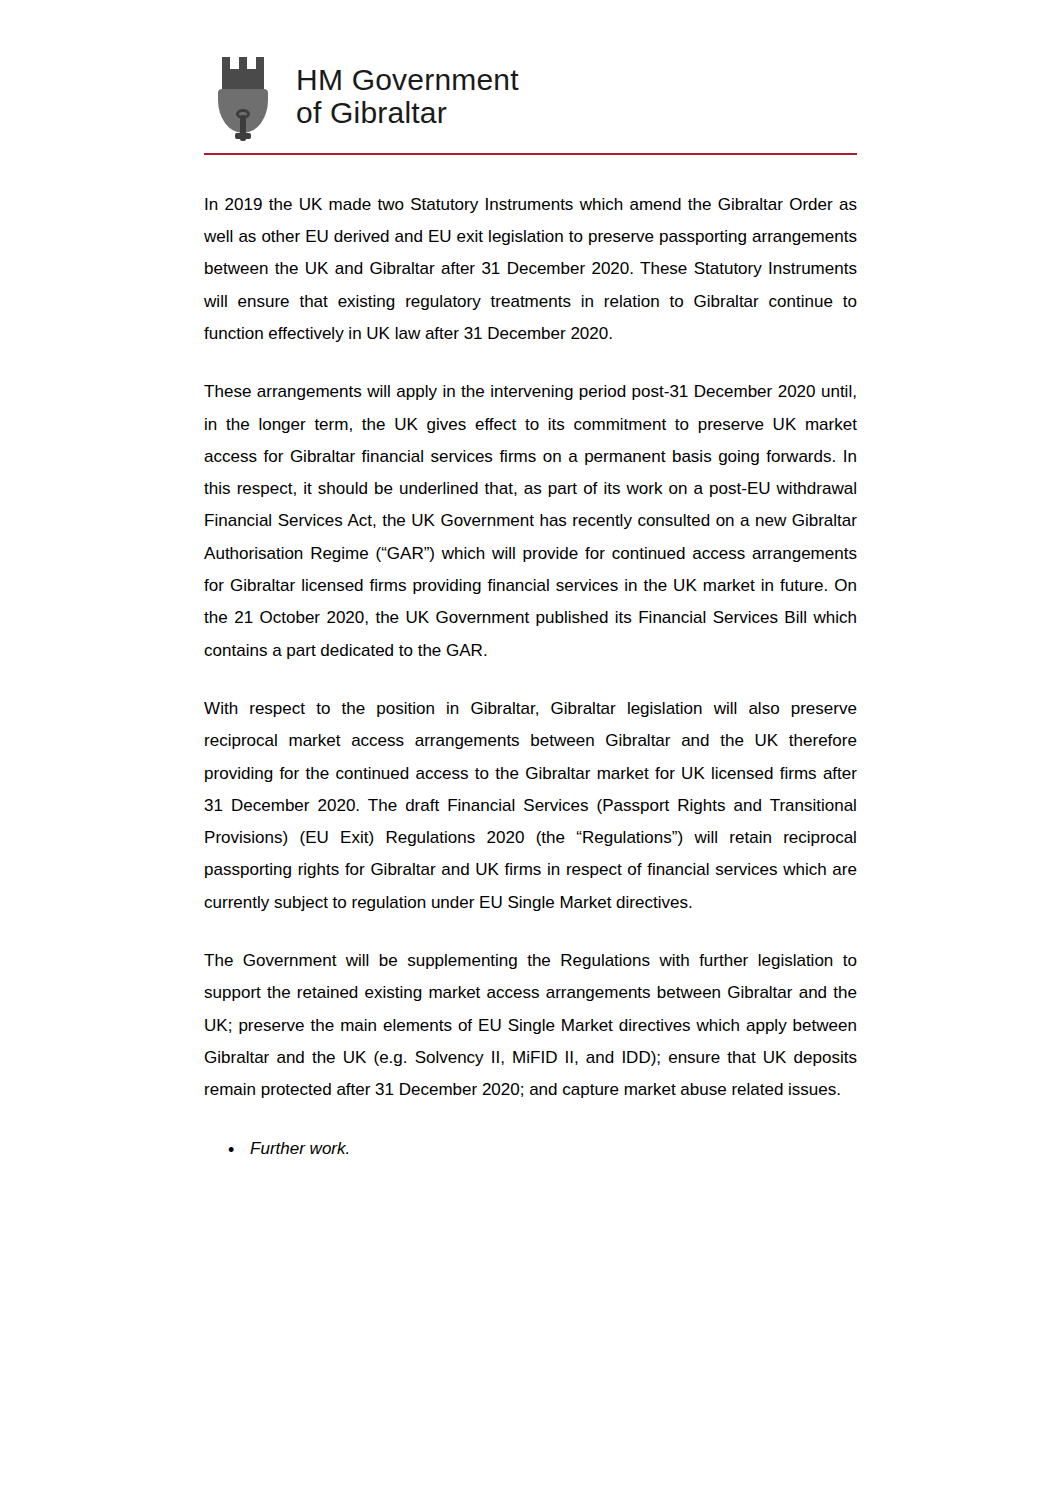HM Government
of Gibraltar
In 2019 the UK made two Statutory Instruments which amend the Gibraltar Order as well as other EU derived and EU exit legislation to preserve passporting arrangements between the UK and Gibraltar after 31 December 2020. These Statutory Instruments will ensure that existing regulatory treatments in relation to Gibraltar continue to function effectively in UK law after 31 December 2020.
These arrangements will apply in the intervening period post-31 December 2020 until, in the longer term, the UK gives effect to its commitment to preserve UK market access for Gibraltar financial services firms on a permanent basis going forwards. In this respect, it should be underlined that, as part of its work on a post-EU withdrawal Financial Services Act, the UK Government has recently consulted on a new Gibraltar Authorisation Regime (“GAR”) which will provide for continued access arrangements for Gibraltar licensed firms providing financial services in the UK market in future. On the 21 October 2020, the UK Government published its Financial Services Bill which contains a part dedicated to the GAR.
With respect to the position in Gibraltar, Gibraltar legislation will also preserve reciprocal market access arrangements between Gibraltar and the UK therefore providing for the continued access to the Gibraltar market for UK licensed firms after 31 December 2020. The draft Financial Services (Passport Rights and Transitional Provisions) (EU Exit) Regulations 2020 (the “Regulations”) will retain reciprocal passporting rights for Gibraltar and UK firms in respect of financial services which are currently subject to regulation under EU Single Market directives.
The Government will be supplementing the Regulations with further legislation to support the retained existing market access arrangements between Gibraltar and the UK; preserve the main elements of EU Single Market directives which apply between Gibraltar and the UK (e.g. Solvency II, MiFID II, and IDD); ensure that UK deposits remain protected after 31 December 2020; and capture market abuse related issues.
Further work.